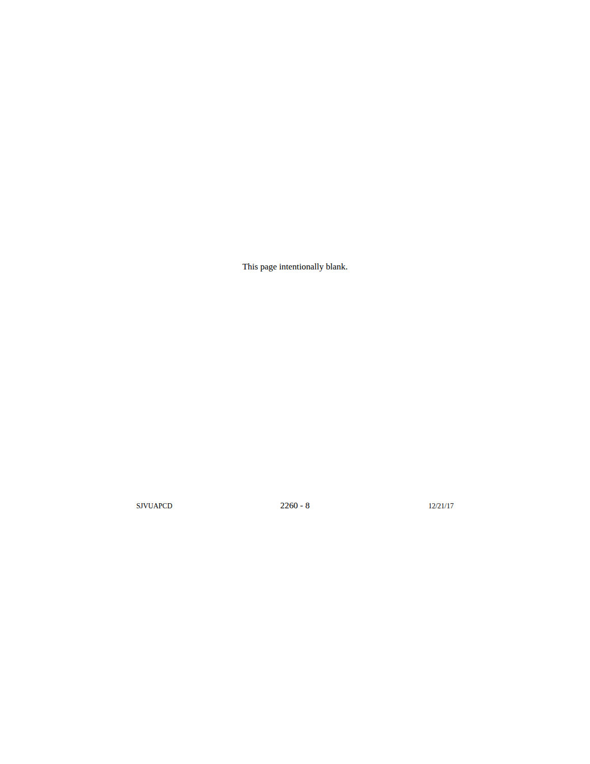This page intentionally blank.
SJVUAPCD
2260 - 8
12/21/17